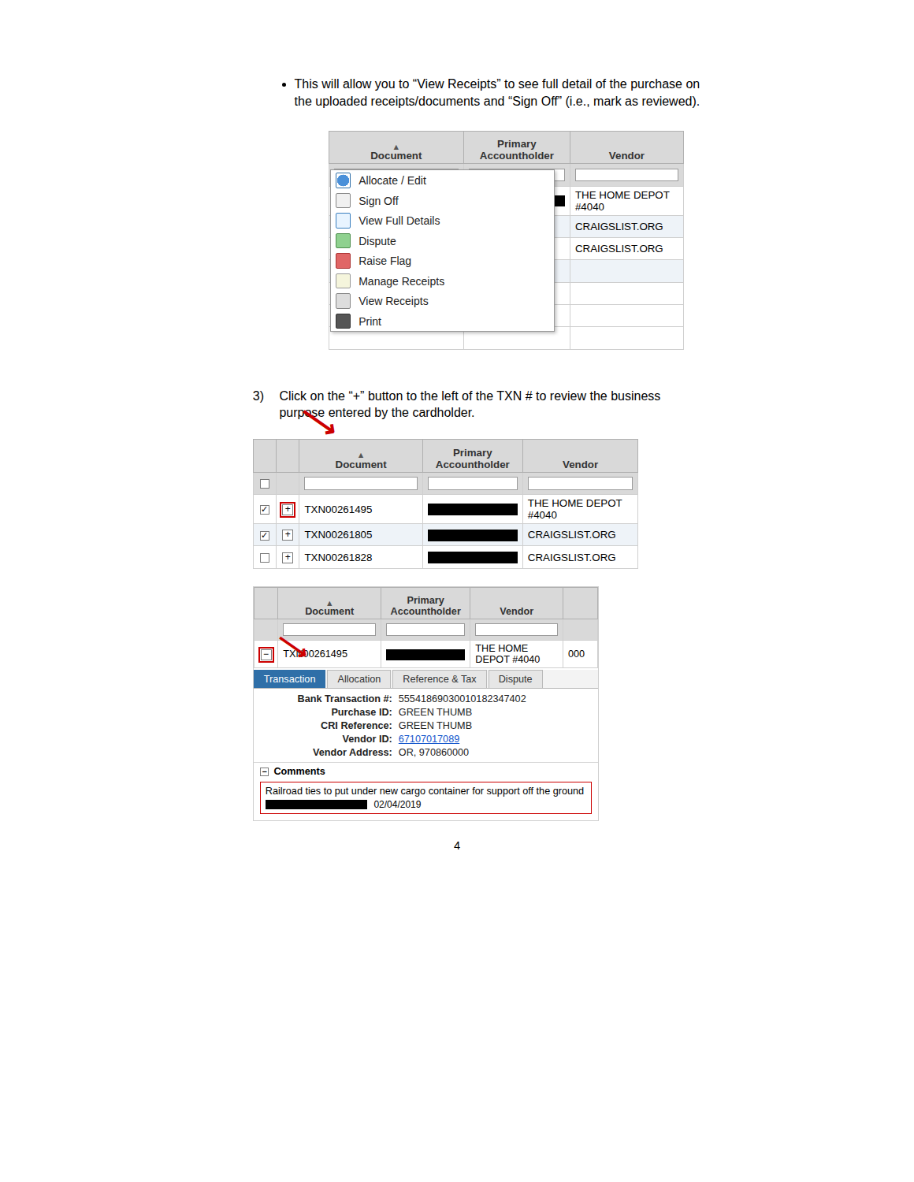This will allow you to “View Receipts” to see full detail of the purchase on the uploaded receipts/documents and “Sign Off” (i.e., mark as reviewed).
| ▲ Document | Primary Accountholder | Vendor |
| --- | --- | --- |
| TXN00261495 ▼ | | THE HOME DEPOT #4040 |
| | | CRAIGSLIST.ORG |
| | | CRAIGSLIST.ORG |
Allocate / Edit
Sign Off
View Full Details
Dispute
Raise Flag
Manage Receipts
View Receipts
Print
Click on the “+” button to the left of the TXN # to review the business purpose entered by the cardholder.
⟶
| | | ▲ Document | Primary Accountholder | Vendor |
| --- | --- | --- | --- | --- |
| ✓ | + | TXN00261495 | | THE HOME DEPOT #4040 |
| ✓ | + | TXN00261805 | | CRAIGSLIST.ORG |
| | + | TXN00261828 | | CRAIGSLIST.ORG |
⟶
| | ▲ Document | Primary Accountholder | Vendor | |
| --- | --- | --- | --- | --- |
| − | TXN00261495 | | THE HOME DEPOT #4040 | 000 |
Transaction
Allocation
Reference & Tax
Dispute
Bank Transaction #:
55541869030010182347402
Purchase ID:
GREEN THUMB
CRI Reference:
GREEN THUMB
Vendor ID:
67107017089
Vendor Address:
OR, 970860000
−Comments
Railroad ties to put under new cargo container for support off the ground
02/04/2019
4